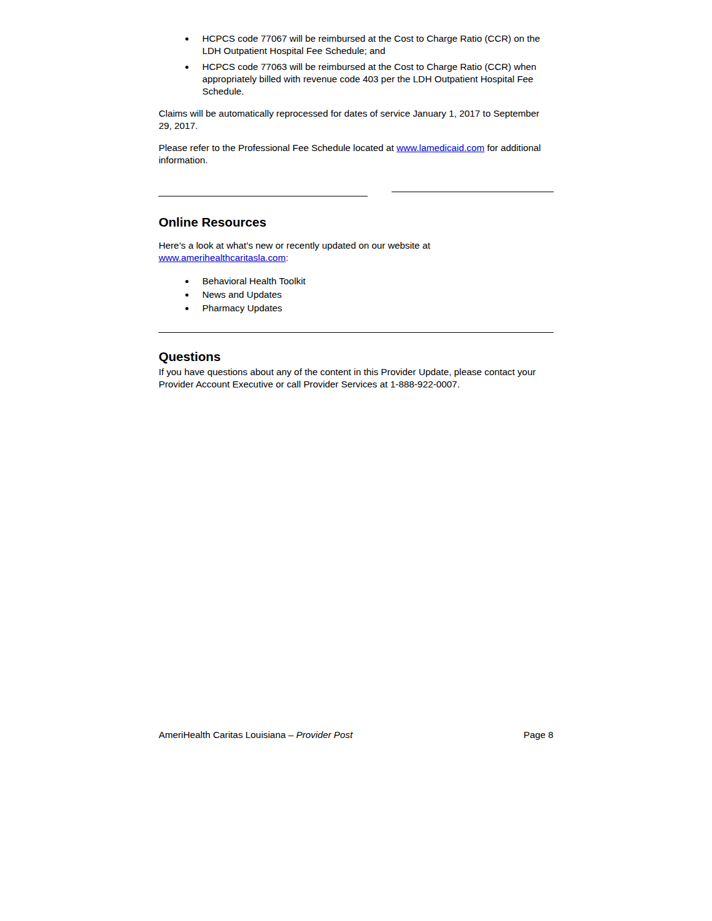HCPCS code 77067 will be reimbursed at the Cost to Charge Ratio (CCR) on the LDH Outpatient Hospital Fee Schedule; and
HCPCS code 77063 will be reimbursed at the Cost to Charge Ratio (CCR) when appropriately billed with revenue code 403 per the LDH Outpatient Hospital Fee Schedule.
Claims will be automatically reprocessed for dates of service January 1, 2017 to September 29, 2017.
Please refer to the Professional Fee Schedule located at www.lamedicaid.com for additional information.
Online Resources
Here’s a look at what’s new or recently updated on our website at www.amerihealthcaritasla.com:
Behavioral Health Toolkit
News and Updates
Pharmacy Updates
Questions
If you have questions about any of the content in this Provider Update, please contact your Provider Account Executive or call Provider Services at 1-888-922-0007.
AmeriHealth Caritas Louisiana – Provider Post
Page 8